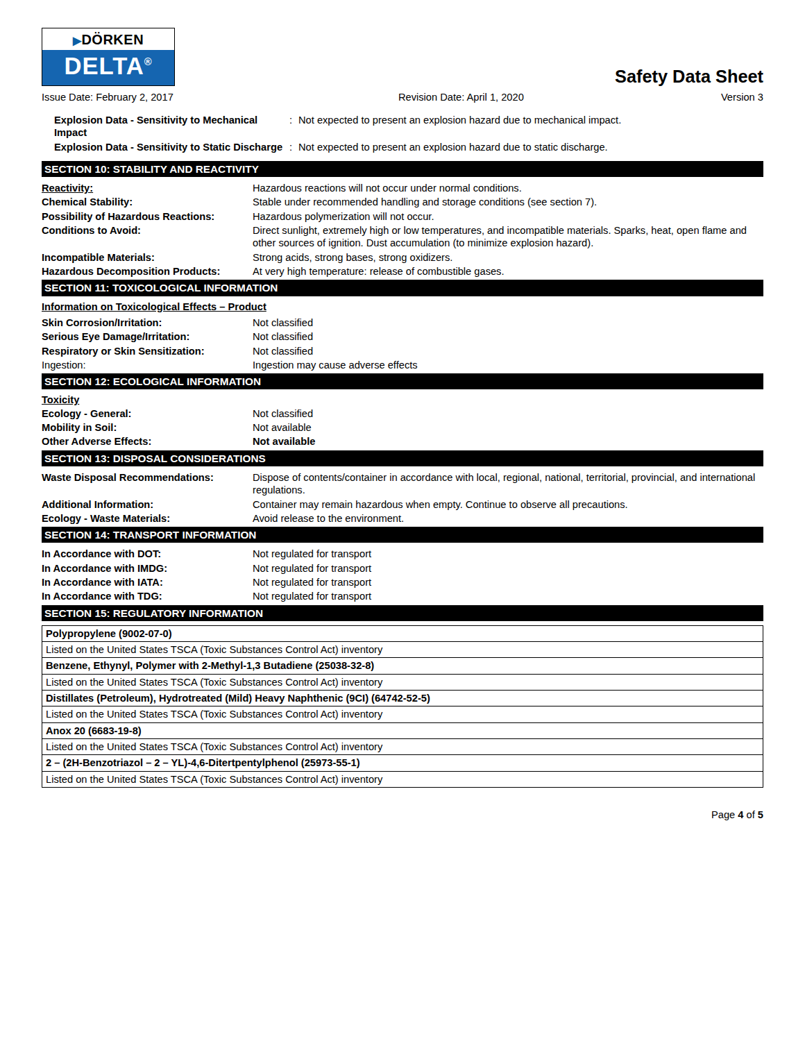▶DÖRKEN
DELTA®
Safety Data Sheet
Issue Date: February 2, 2017 Revision Date: April 1, 2020 Version 3
| Explosion Data - Sensitivity to Mechanical Impact | : | Not expected to present an explosion hazard due to mechanical impact. |
| Explosion Data - Sensitivity to Static Discharge | : | Not expected to present an explosion hazard due to static discharge. |
SECTION 10: STABILITY AND REACTIVITY
| Reactivity: | Hazardous reactions will not occur under normal conditions. |
| Chemical Stability: | Stable under recommended handling and storage conditions (see section 7). |
| Possibility of Hazardous Reactions: | Hazardous polymerization will not occur. |
| Conditions to Avoid: | Direct sunlight, extremely high or low temperatures, and incompatible materials. Sparks, heat, open flame and other sources of ignition. Dust accumulation (to minimize explosion hazard). |
| Incompatible Materials: | Strong acids, strong bases, strong oxidizers. |
| Hazardous Decomposition Products: | At very high temperature: release of combustible gases. |
SECTION 11: TOXICOLOGICAL INFORMATION
Information on Toxicological Effects – Product
| Skin Corrosion/Irritation: | Not classified |
| Serious Eye Damage/Irritation: | Not classified |
| Respiratory or Skin Sensitization: | Not classified |
| Ingestion: | Ingestion may cause adverse effects |
SECTION 12: ECOLOGICAL INFORMATION
Toxicity
| Ecology - General: | Not classified |
| Mobility in Soil: | Not available |
| Other Adverse Effects: | Not available |
SECTION 13: DISPOSAL CONSIDERATIONS
| Waste Disposal Recommendations: | Dispose of contents/container in accordance with local, regional, national, territorial, provincial, and international regulations. |
| Additional Information: | Container may remain hazardous when empty. Continue to observe all precautions. |
| Ecology - Waste Materials: | Avoid release to the environment. |
SECTION 14: TRANSPORT INFORMATION
| In Accordance with DOT: | Not regulated for transport |
| In Accordance with IMDG: | Not regulated for transport |
| In Accordance with IATA: | Not regulated for transport |
| In Accordance with TDG: | Not regulated for transport |
SECTION 15: REGULATORY INFORMATION
| Polypropylene (9002-07-0) |
| Listed on the United States TSCA (Toxic Substances Control Act) inventory |
| Benzene, Ethynyl, Polymer with 2-Methyl-1,3 Butadiene (25038-32-8) |
| Listed on the United States TSCA (Toxic Substances Control Act) inventory |
| Distillates (Petroleum), Hydrotreated (Mild) Heavy Naphthenic (9CI) (64742-52-5) |
| Listed on the United States TSCA (Toxic Substances Control Act) inventory |
| Anox 20 (6683-19-8) |
| Listed on the United States TSCA (Toxic Substances Control Act) inventory |
| 2 – (2H-Benzotriazol – 2 – YL)-4,6-Ditertpentylphenol (25973-55-1) |
| Listed on the United States TSCA (Toxic Substances Control Act) inventory |
Page 4 of 5